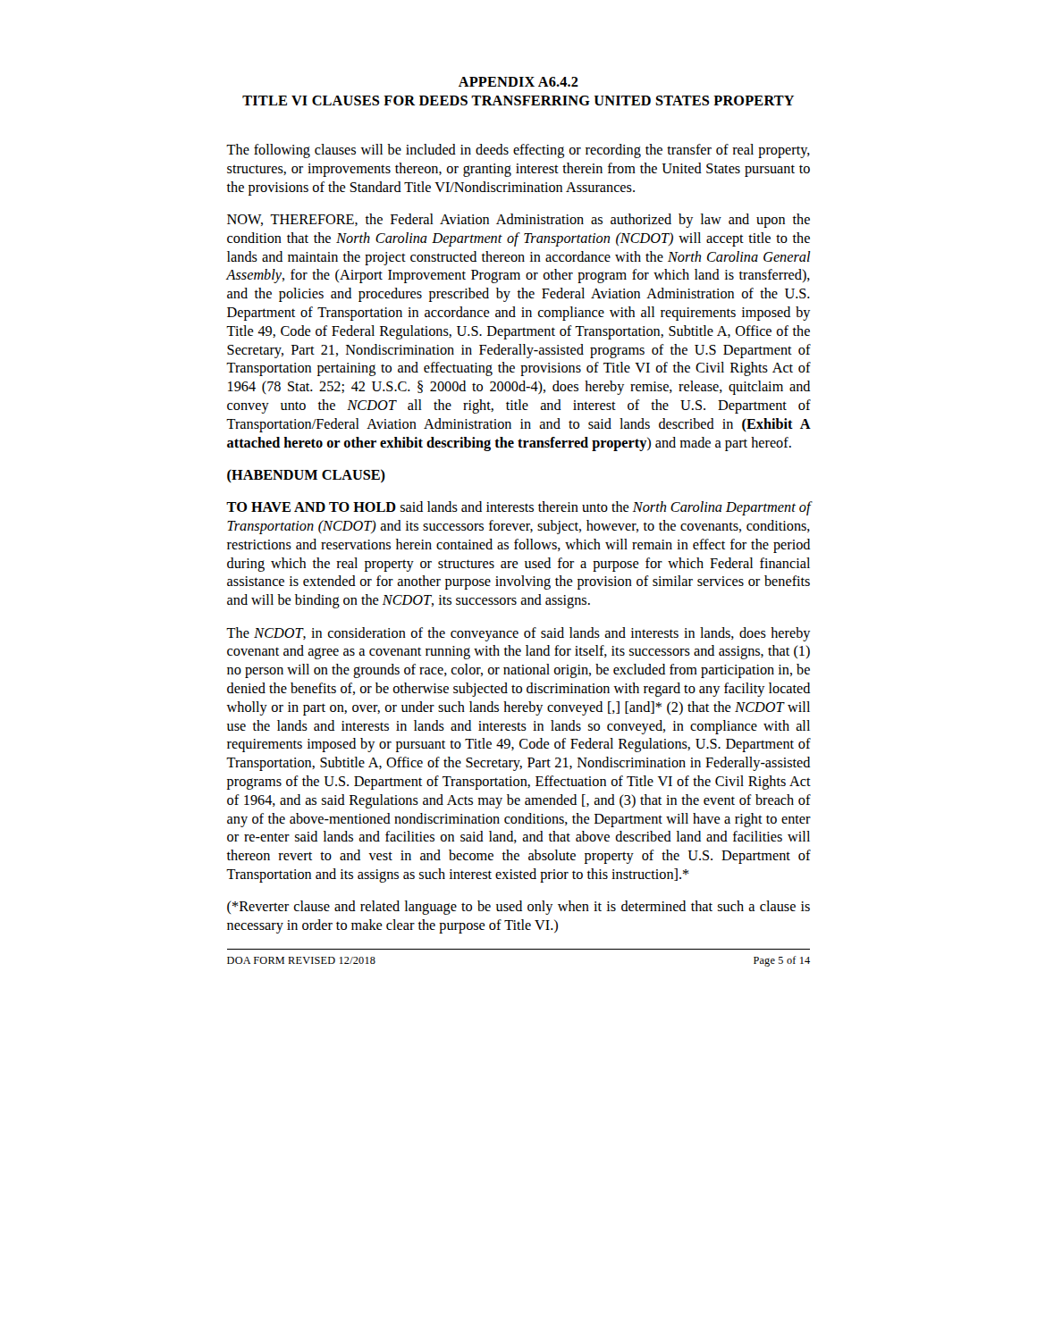APPENDIX A6.4.2TITLE VI CLAUSES FOR DEEDS TRANSFERRING UNITED STATES PROPERTY
The following clauses will be included in deeds effecting or recording the transfer of real property, structures, or improvements thereon, or granting interest therein from the United States pursuant to the provisions of the Standard Title VI/Nondiscrimination Assurances.
NOW, THEREFORE, the Federal Aviation Administration as authorized by law and upon the condition that the North Carolina Department of Transportation (NCDOT) will accept title to the lands and maintain the project constructed thereon in accordance with the North Carolina General Assembly, for the (Airport Improvement Program or other program for which land is transferred), and the policies and procedures prescribed by the Federal Aviation Administration of the U.S. Department of Transportation in accordance and in compliance with all requirements imposed by Title 49, Code of Federal Regulations, U.S. Department of Transportation, Subtitle A, Office of the Secretary, Part 21, Nondiscrimination in Federally-assisted programs of the U.S Department of Transportation pertaining to and effectuating the provisions of Title VI of the Civil Rights Act of 1964 (78 Stat. 252; 42 U.S.C. § 2000d to 2000d-4), does hereby remise, release, quitclaim and convey unto the NCDOT all the right, title and interest of the U.S. Department of Transportation/Federal Aviation Administration in and to said lands described in (Exhibit A attached hereto or other exhibit describing the transferred property) and made a part hereof.
(HABENDUM CLAUSE)
TO HAVE AND TO HOLD said lands and interests therein unto the North Carolina Department of Transportation (NCDOT) and its successors forever, subject, however, to the covenants, conditions, restrictions and reservations herein contained as follows, which will remain in effect for the period during which the real property or structures are used for a purpose for which Federal financial assistance is extended or for another purpose involving the provision of similar services or benefits and will be binding on the NCDOT, its successors and assigns.
The NCDOT, in consideration of the conveyance of said lands and interests in lands, does hereby covenant and agree as a covenant running with the land for itself, its successors and assigns, that (1) no person will on the grounds of race, color, or national origin, be excluded from participation in, be denied the benefits of, or be otherwise subjected to discrimination with regard to any facility located wholly or in part on, over, or under such lands hereby conveyed [,] [and]* (2) that the NCDOT will use the lands and interests in lands and interests in lands so conveyed, in compliance with all requirements imposed by or pursuant to Title 49, Code of Federal Regulations, U.S. Department of Transportation, Subtitle A, Office of the Secretary, Part 21, Nondiscrimination in Federally-assisted programs of the U.S. Department of Transportation, Effectuation of Title VI of the Civil Rights Act of 1964, and as said Regulations and Acts may be amended [, and (3) that in the event of breach of any of the above-mentioned nondiscrimination conditions, the Department will have a right to enter or re-enter said lands and facilities on said land, and that above described land and facilities will thereon revert to and vest in and become the absolute property of the U.S. Department of Transportation and its assigns as such interest existed prior to this instruction].*
(*Reverter clause and related language to be used only when it is determined that such a clause is necessary in order to make clear the purpose of Title VI.)
DOA FORM REVISED 12/2018 Page 5 of 14